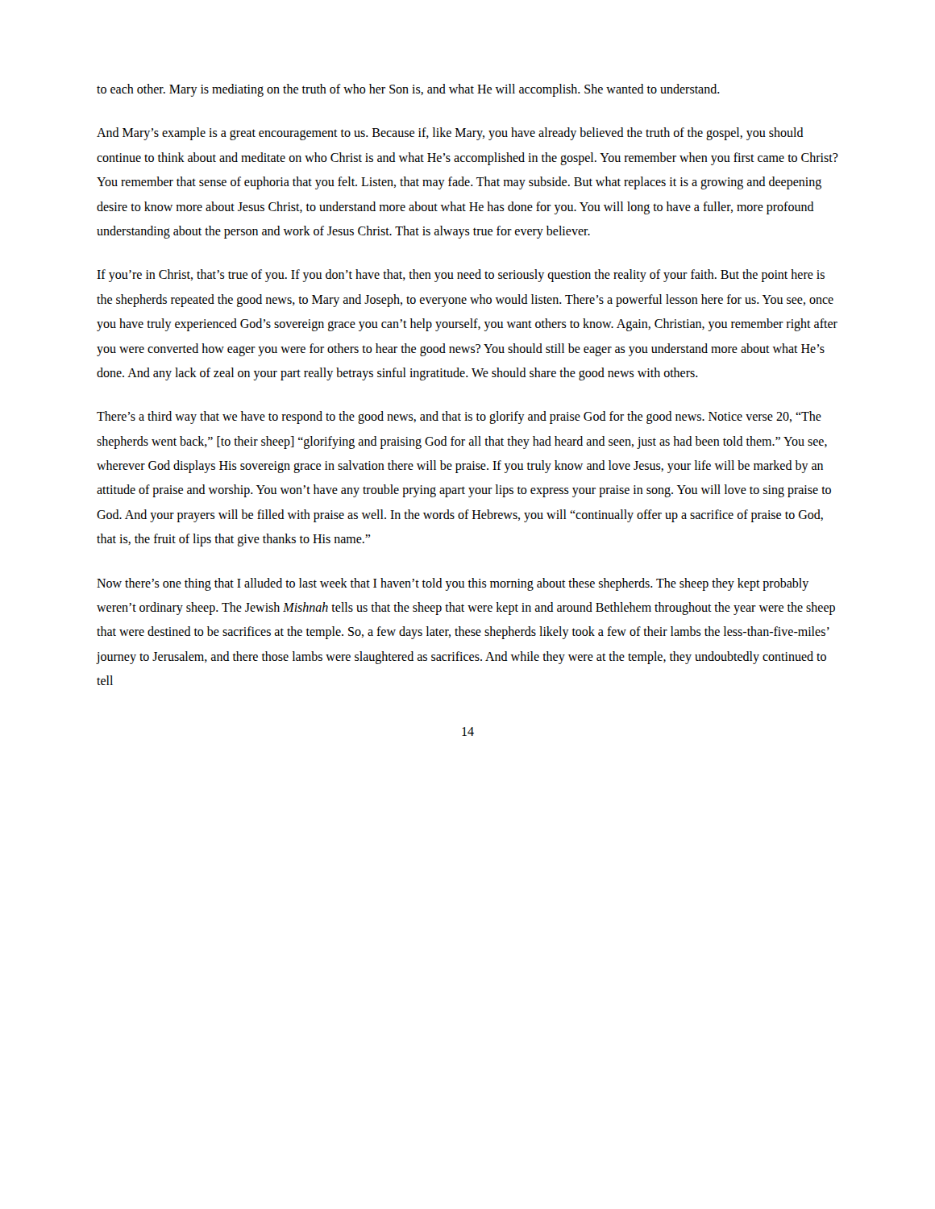to each other. Mary is mediating on the truth of who her Son is, and what He will accomplish. She wanted to understand.
And Mary’s example is a great encouragement to us. Because if, like Mary, you have already believed the truth of the gospel, you should continue to think about and meditate on who Christ is and what He’s accomplished in the gospel. You remember when you first came to Christ? You remember that sense of euphoria that you felt. Listen, that may fade. That may subside. But what replaces it is a growing and deepening desire to know more about Jesus Christ, to understand more about what He has done for you. You will long to have a fuller, more profound understanding about the person and work of Jesus Christ. That is always true for every believer.
If you’re in Christ, that’s true of you. If you don’t have that, then you need to seriously question the reality of your faith. But the point here is the shepherds repeated the good news, to Mary and Joseph, to everyone who would listen. There’s a powerful lesson here for us. You see, once you have truly experienced God’s sovereign grace you can’t help yourself, you want others to know. Again, Christian, you remember right after you were converted how eager you were for others to hear the good news? You should still be eager as you understand more about what He’s done. And any lack of zeal on your part really betrays sinful ingratitude. We should share the good news with others.
There’s a third way that we have to respond to the good news, and that is to glorify and praise God for the good news. Notice verse 20, “The shepherds went back,” [to their sheep] “glorifying and praising God for all that they had heard and seen, just as had been told them.” You see, wherever God displays His sovereign grace in salvation there will be praise. If you truly know and love Jesus, your life will be marked by an attitude of praise and worship. You won’t have any trouble prying apart your lips to express your praise in song. You will love to sing praise to God. And your prayers will be filled with praise as well. In the words of Hebrews, you will “continually offer up a sacrifice of praise to God, that is, the fruit of lips that give thanks to His name.”
Now there’s one thing that I alluded to last week that I haven’t told you this morning about these shepherds. The sheep they kept probably weren’t ordinary sheep. The Jewish Mishnah tells us that the sheep that were kept in and around Bethlehem throughout the year were the sheep that were destined to be sacrifices at the temple. So, a few days later, these shepherds likely took a few of their lambs the less-than-five-miles’ journey to Jerusalem, and there those lambs were slaughtered as sacrifices. And while they were at the temple, they undoubtedly continued to tell
14